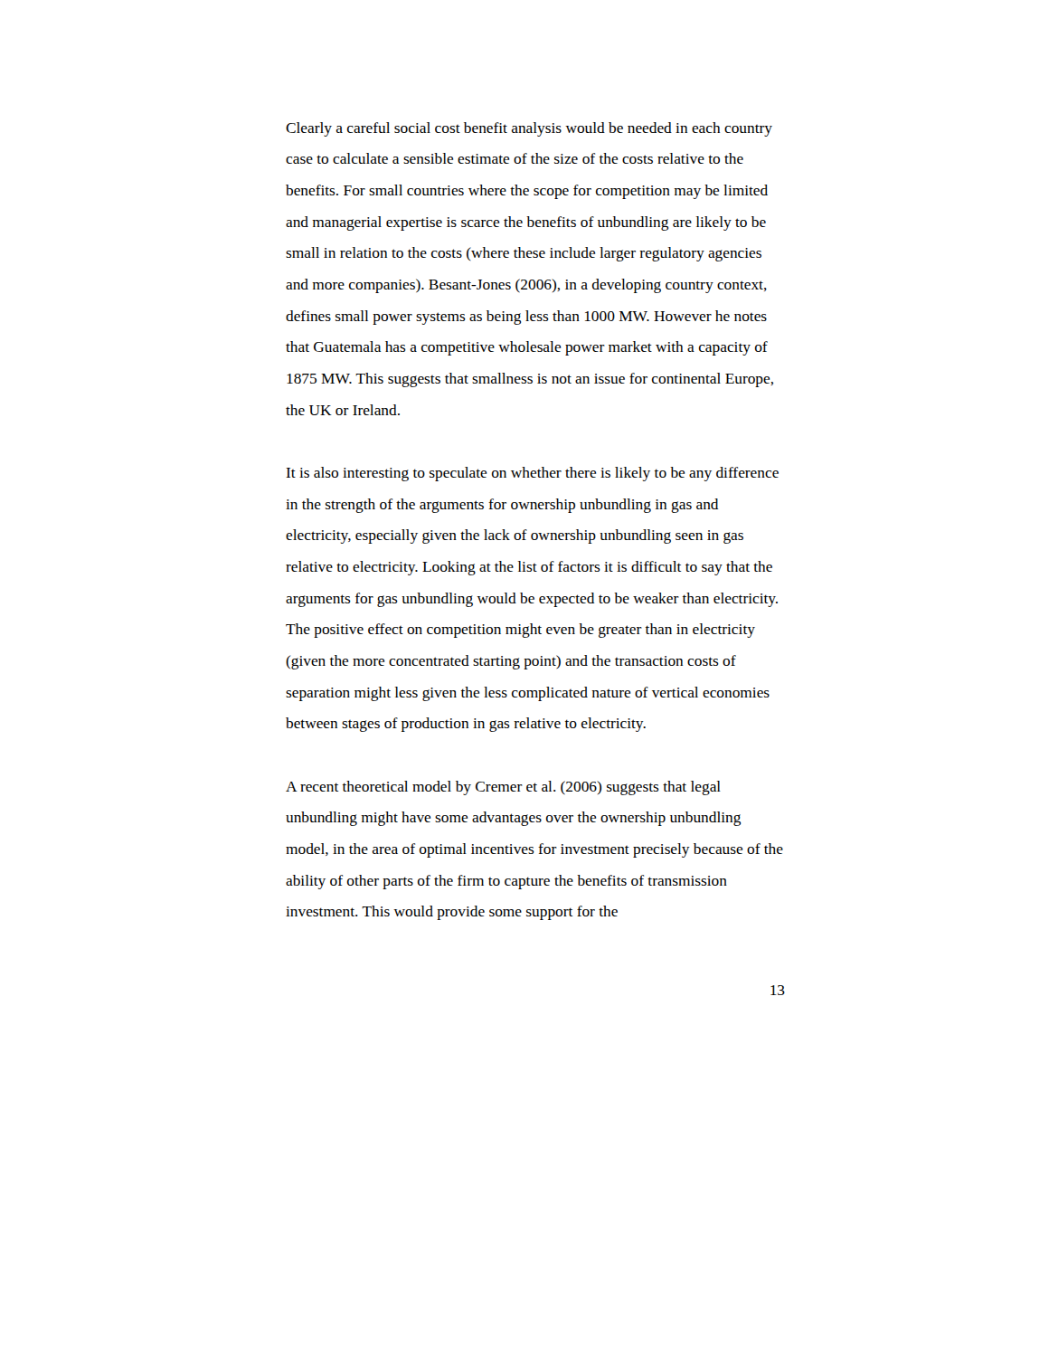Clearly a careful social cost benefit analysis would be needed in each country case to calculate a sensible estimate of the size of the costs relative to the benefits. For small countries where the scope for competition may be limited and managerial expertise is scarce the benefits of unbundling are likely to be small in relation to the costs (where these include larger regulatory agencies and more companies). Besant-Jones (2006), in a developing country context, defines small power systems as being less than 1000 MW. However he notes that Guatemala has a competitive wholesale power market with a capacity of 1875 MW. This suggests that smallness is not an issue for continental Europe, the UK or Ireland.
It is also interesting to speculate on whether there is likely to be any difference in the strength of the arguments for ownership unbundling in gas and electricity, especially given the lack of ownership unbundling seen in gas relative to electricity. Looking at the list of factors it is difficult to say that the arguments for gas unbundling would be expected to be weaker than electricity. The positive effect on competition might even be greater than in electricity (given the more concentrated starting point) and the transaction costs of separation might less given the less complicated nature of vertical economies between stages of production in gas relative to electricity.
A recent theoretical model by Cremer et al. (2006) suggests that legal unbundling might have some advantages over the ownership unbundling model, in the area of optimal incentives for investment precisely because of the ability of other parts of the firm to capture the benefits of transmission investment. This would provide some support for the
13